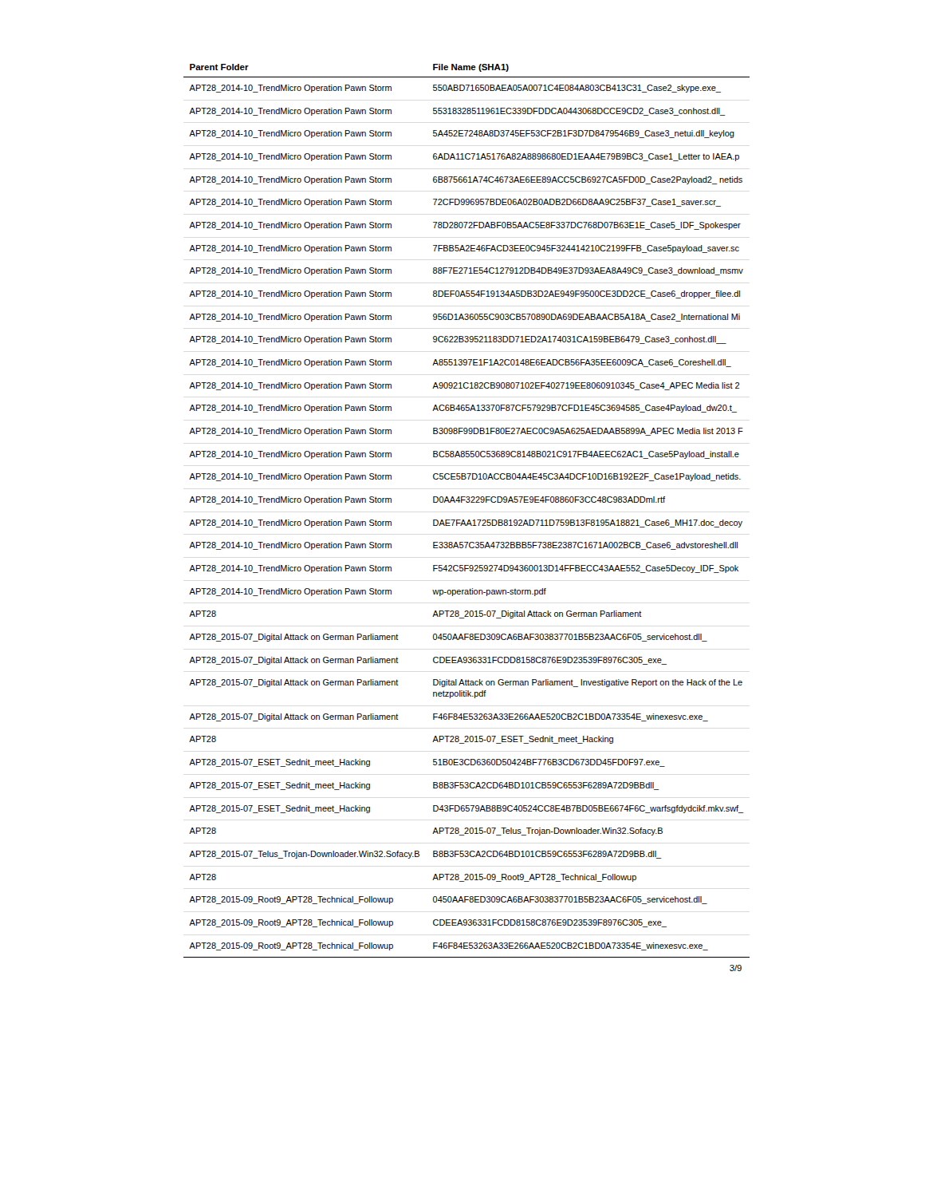| Parent Folder | File Name (SHA1) |
| --- | --- |
| APT28_2014-10_TrendMicro Operation Pawn Storm | 550ABD71650BAEA05A0071C4E084A803CB413C31_Case2_skype.exe_ |
| APT28_2014-10_TrendMicro Operation Pawn Storm | 55318328511961EC339DFDDCA0443068DCCE9CD2_Case3_conhost.dll_ |
| APT28_2014-10_TrendMicro Operation Pawn Storm | 5A452E7248A8D3745EF53CF2B1F3D7D8479546B9_Case3_netui.dll_keylog |
| APT28_2014-10_TrendMicro Operation Pawn Storm | 6ADA11C71A5176A82A8898680ED1EAA4E79B9BC3_Case1_Letter to IAEA.p |
| APT28_2014-10_TrendMicro Operation Pawn Storm | 6B875661A74C4673AE6EE89ACC5CB6927CA5FD0D_Case2Payload2_ netids |
| APT28_2014-10_TrendMicro Operation Pawn Storm | 72CFD996957BDE06A02B0ADB2D66D8AA9C25BF37_Case1_saver.scr_ |
| APT28_2014-10_TrendMicro Operation Pawn Storm | 78D28072FDABF0B5AAC5E8F337DC768D07B63E1E_Case5_IDF_Spokesper |
| APT28_2014-10_TrendMicro Operation Pawn Storm | 7FBB5A2E46FACD3EE0C945F324414210C2199FFB_Case5payload_saver.sc |
| APT28_2014-10_TrendMicro Operation Pawn Storm | 88F7E271E54C127912DB4DB49E37D93AEA8A49C9_Case3_download_msmv |
| APT28_2014-10_TrendMicro Operation Pawn Storm | 8DEF0A554F19134A5DB3D2AE949F9500CE3DD2CE_Case6_dropper_filee.dl |
| APT28_2014-10_TrendMicro Operation Pawn Storm | 956D1A36055C903CB570890DA69DEABAACB5A18A_Case2_International Mi |
| APT28_2014-10_TrendMicro Operation Pawn Storm | 9C622B39521183DD71ED2A174031CA159BEB6479_Case3_conhost.dll__ |
| APT28_2014-10_TrendMicro Operation Pawn Storm | A8551397E1F1A2C0148E6EADCB56FA35EE6009CA_Case6_Coreshell.dll_ |
| APT28_2014-10_TrendMicro Operation Pawn Storm | A90921C182CB90807102EF402719EE8060910345_Case4_APEC Media list 2 |
| APT28_2014-10_TrendMicro Operation Pawn Storm | AC6B465A13370F87CF57929B7CFD1E45C3694585_Case4Payload_dw20.t_ |
| APT28_2014-10_TrendMicro Operation Pawn Storm | B3098F99DB1F80E27AEC0C9A5A625AEDAAB5899A_APEC Media list 2013 F |
| APT28_2014-10_TrendMicro Operation Pawn Storm | BC58A8550C53689C8148B021C917FB4AEEC62AC1_Case5Payload_install.e |
| APT28_2014-10_TrendMicro Operation Pawn Storm | C5CE5B7D10ACCB04A4E45C3A4DCF10D16B192E2F_Case1Payload_netids. |
| APT28_2014-10_TrendMicro Operation Pawn Storm | D0AA4F3229FCD9A57E9E4F08860F3CC48C983ADDml.rtf |
| APT28_2014-10_TrendMicro Operation Pawn Storm | DAE7FAA1725DB8192AD711D759B13F8195A18821_Case6_MH17.doc_decoy |
| APT28_2014-10_TrendMicro Operation Pawn Storm | E338A57C35A4732BBB5F738E2387C1671A002BCB_Case6_advstoreshell.dll |
| APT28_2014-10_TrendMicro Operation Pawn Storm | F542C5F9259274D94360013D14FFBECC43AAE552_Case5Decoy_IDF_Spok |
| APT28_2014-10_TrendMicro Operation Pawn Storm | wp-operation-pawn-storm.pdf |
| APT28 | APT28_2015-07_Digital Attack on German Parliament |
| APT28_2015-07_Digital Attack on German Parliament | 0450AAF8ED309CA6BAF303837701B5B23AAC6F05_servicehost.dll_ |
| APT28_2015-07_Digital Attack on German Parliament | CDEEA936331FCDD8158C876E9D23539F8976C305_exe_ |
| APT28_2015-07_Digital Attack on German Parliament | Digital Attack on German Parliament_ Investigative Report on the Hack of the Le netzpolitik.pdf |
| APT28_2015-07_Digital Attack on German Parliament | F46F84E53263A33E266AAE520CB2C1BD0A73354E_winexesvc.exe_ |
| APT28 | APT28_2015-07_ESET_Sednit_meet_Hacking |
| APT28_2015-07_ESET_Sednit_meet_Hacking | 51B0E3CD6360D50424BF776B3CD673DD45FD0F97.exe_ |
| APT28_2015-07_ESET_Sednit_meet_Hacking | B8B3F53CA2CD64BD101CB59C6553F6289A72D9BBdll_ |
| APT28_2015-07_ESET_Sednit_meet_Hacking | D43FD6579AB8B9C40524CC8E4B7BD05BE6674F6C_warfsgfdydcikf.mkv.swf_ |
| APT28 | APT28_2015-07_Telus_Trojan-Downloader.Win32.Sofacy.B |
| APT28_2015-07_Telus_Trojan-Downloader.Win32.Sofacy.B | B8B3F53CA2CD64BD101CB59C6553F6289A72D9BB.dll_ |
| APT28 | APT28_2015-09_Root9_APT28_Technical_Followup |
| APT28_2015-09_Root9_APT28_Technical_Followup | 0450AAF8ED309CA6BAF303837701B5B23AAC6F05_servicehost.dll_ |
| APT28_2015-09_Root9_APT28_Technical_Followup | CDEEA936331FCDD8158C876E9D23539F8976C305_exe_ |
| APT28_2015-09_Root9_APT28_Technical_Followup | F46F84E53263A33E266AAE520CB2C1BD0A73354E_winexesvc.exe_ |
3/9